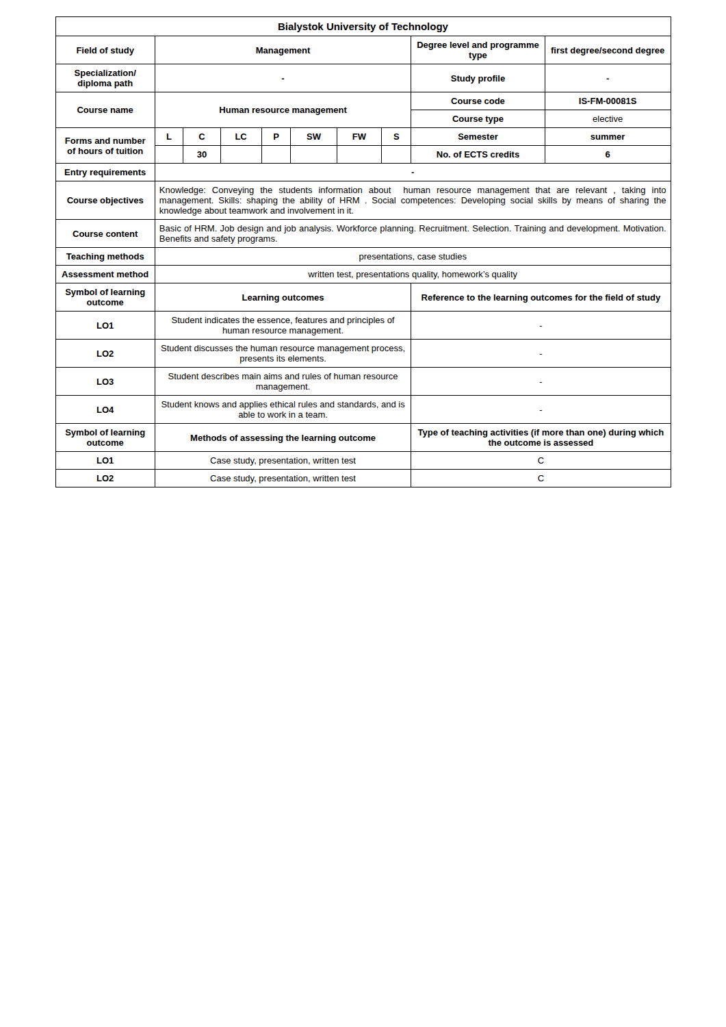| Bialystok University of Technology |
| Field of study | Management | Degree level and programme type | first degree/second degree |
| Specialization/ diploma path | - | Study profile | - |
| Course name | Human resource management | Course code | IS-FM-00081S |
| Course type | elective |
| Forms and number of hours of tuition | L | C | LC | P | SW | FW | S | Semester | summer |
| | 30 | | | | | | No. of ECTS credits | 6 |
| Entry requirements | - |
| Course objectives | Knowledge: Conveying the students information about human resource management that are relevant , taking into management. Skills: shaping the ability of HRM . Social competences: Developing social skills by means of sharing the knowledge about teamwork and involvement in it. |
| Course content | Basic of HRM. Job design and job analysis. Workforce planning. Recruitment. Selection. Training and development. Motivation. Benefits and safety programs. |
| Teaching methods | presentations, case studies |
| Assessment method | written test, presentations quality, homework’s quality |
| Symbol of learning outcome | Learning outcomes | Reference to the learning outcomes for the field of study |
| LO1 | Student indicates the essence, features and principles of human resource management. | - |
| LO2 | Student discusses the human resource management process, presents its elements. | - |
| LO3 | Student describes main aims and rules of human resource management. | - |
| LO4 | Student knows and applies ethical rules and standards, and is able to work in a team. | - |
| Symbol of learning outcome | Methods of assessing the learning outcome | Type of teaching activities (if more than one) during which the outcome is assessed |
| LO1 | Case study, presentation, written test | C |
| LO2 | Case study, presentation, written test | C |